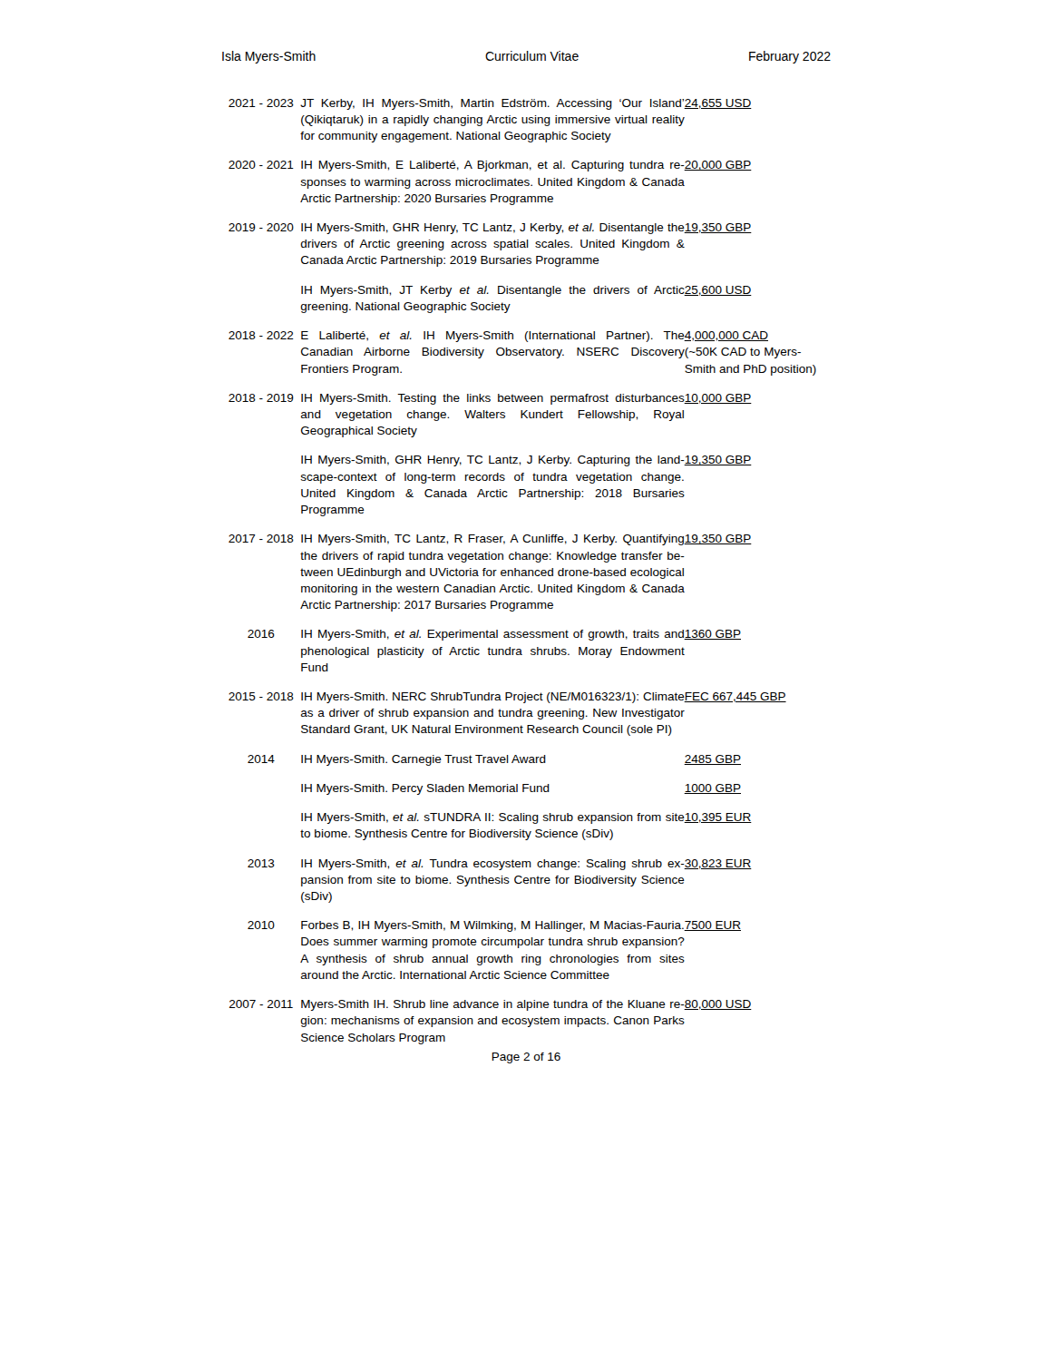Isla Myers-Smith
Curriculum Vitae
February 2022
| 2021 - 2023 | JT Kerby, IH Myers-Smith, Martin Edström. Accessing ‘Our Island’ (Qikiqtaruk) in a rapidly changing Arctic using immersive virtual reality for community engagement. National Geographic Society | 24,655 USD |
| 2020 - 2021 | IH Myers-Smith, E Laliberté, A Bjorkman, et al. Capturing tundra responses to warming across microclimates. United Kingdom & Canada Arctic Partnership: 2020 Bursaries Programme | 20,000 GBP |
| 2019 - 2020 | IH Myers-Smith, GHR Henry, TC Lantz, J Kerby, et al. Disentangle the drivers of Arctic greening across spatial scales. United Kingdom & Canada Arctic Partnership: 2019 Bursaries Programme | 19,350 GBP |
| | IH Myers-Smith, JT Kerby et al. Disentangle the drivers of Arctic greening. National Geographic Society | 25,600 USD |
| 2018 - 2022 | E Laliberté, et al. IH Myers-Smith (International Partner). The Canadian Airborne Biodiversity Observatory. NSERC Discovery Frontiers Program. | 4,000,000 CAD (~50K CAD to Myers-Smith and PhD position) |
| 2018 - 2019 | IH Myers-Smith. Testing the links between permafrost disturbances and vegetation change. Walters Kundert Fellowship, Royal Geographical Society | 10,000 GBP |
| IH Myers-Smith, GHR Henry, TC Lantz, J Kerby. Capturing the landscape-context of long-term records of tundra vegetation change. United Kingdom & Canada Arctic Partnership: 2018 Bursaries Programme | 19,350 GBP |
| 2017 - 2018 | IH Myers-Smith, TC Lantz, R Fraser, A Cunliffe, J Kerby. Quantifying the drivers of rapid tundra vegetation change: Knowledge transfer between UEdinburgh and UVictoria for enhanced drone-based ecological monitoring in the western Canadian Arctic. United Kingdom & Canada Arctic Partnership: 2017 Bursaries Programme | 19,350 GBP |
| 2016 | IH Myers-Smith, et al. Experimental assessment of growth, traits and phenological plasticity of Arctic tundra shrubs. Moray Endowment Fund | 1360 GBP |
| 2015 - 2018 | IH Myers-Smith. NERC ShrubTundra Project (NE/M016323/1): Climate as a driver of shrub expansion and tundra greening. New Investigator Standard Grant, UK Natural Environment Research Council (sole PI) | FEC 667,445 GBP |
| 2014 | IH Myers-Smith. Carnegie Trust Travel Award | 2485 GBP |
| IH Myers-Smith. Percy Sladen Memorial Fund | 1000 GBP |
| IH Myers-Smith, et al. sTUNDRA II: Scaling shrub expansion from site to biome. Synthesis Centre for Biodiversity Science (sDiv) | 10,395 EUR |
| 2013 | IH Myers-Smith, et al. Tundra ecosystem change: Scaling shrub expansion from site to biome. Synthesis Centre for Biodiversity Science (sDiv) | 30,823 EUR |
| 2010 | Forbes B, IH Myers-Smith, M Wilmking, M Hallinger, M Macias-Fauria. Does summer warming promote circumpolar tundra shrub expansion? A synthesis of shrub annual growth ring chronologies from sites around the Arctic. International Arctic Science Committee | 7500 EUR |
| 2007 - 2011 | Myers-Smith IH. Shrub line advance in alpine tundra of the Kluane region: mechanisms of expansion and ecosystem impacts. Canon Parks Science Scholars Program | 80,000 USD |
Page 2 of 16